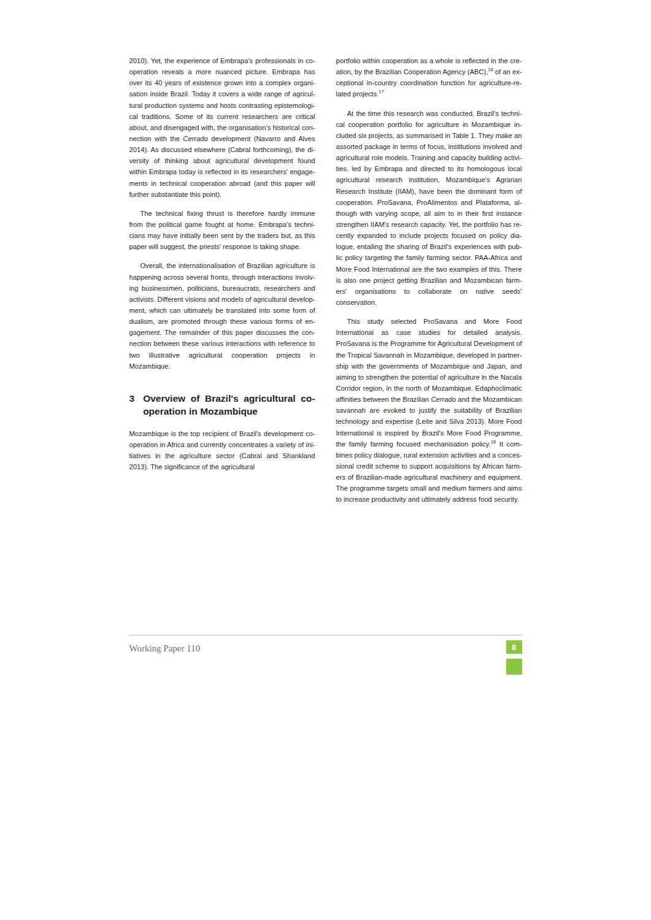2010). Yet, the experience of Embrapa's professionals in cooperation reveals a more nuanced picture. Embrapa has over its 40 years of existence grown into a complex organisation inside Brazil. Today it covers a wide range of agricultural production systems and hosts contrasting epistemological traditions. Some of its current researchers are critical about, and disengaged with, the organisation's historical connection with the Cerrado development (Navarro and Alves 2014). As discussed elsewhere (Cabral forthcoming), the diversity of thinking about agricultural development found within Embrapa today is reflected in its researchers' engagements in technical cooperation abroad (and this paper will further substantiate this point).
The technical fixing thrust is therefore hardly immune from the political game fought at home. Embrapa's technicians may have initially been sent by the traders but, as this paper will suggest, the priests' response is taking shape.
Overall, the internationalisation of Brazilian agriculture is happening across several fronts, through interactions involving businessmen, politicians, bureaucrats, researchers and activists. Different visions and models of agricultural development, which can ultimately be translated into some form of dualism, are promoted through these various forms of engagement. The remainder of this paper discusses the connection between these various interactions with reference to two illustrative agricultural cooperation projects in Mozambique.
3 Overview of Brazil's agricultural cooperation in Mozambique
Mozambique is the top recipient of Brazil's development cooperation in Africa and currently concentrates a variety of initiatives in the agriculture sector (Cabral and Shankland 2013). The significance of the agricultural
portfolio within cooperation as a whole is reflected in the creation, by the Brazilian Cooperation Agency (ABC),16 of an exceptional in-country coordination function for agriculture-related projects.17
At the time this research was conducted, Brazil's technical cooperation portfolio for agriculture in Mozambique included six projects, as summarised in Table 1. They make an assorted package in terms of focus, institutions involved and agricultural role models. Training and capacity building activities, led by Embrapa and directed to its homologous local agricultural research institution, Mozambique's Agrarian Research Institute (IIAM), have been the dominant form of cooperation. ProSavana, ProAlimentos and Plataforma, although with varying scope, all aim to in their first instance strengthen IIAM's research capacity. Yet, the portfolio has recently expanded to include projects focused on policy dialogue, entailing the sharing of Brazil's experiences with public policy targeting the family farming sector. PAA-Africa and More Food International are the two examples of this. There is also one project getting Brazilian and Mozambican farmers' organisations to collaborate on native seeds' conservation.
This study selected ProSavana and More Food International as case studies for detailed analysis. ProSavana is the Programme for Agricultural Development of the Tropical Savannah in Mozambique, developed in partnership with the governments of Mozambique and Japan, and aiming to strengthen the potential of agriculture in the Nacala Corridor region, in the north of Mozambique. Edaphoclimatic affinities between the Brazilian Cerrado and the Mozambican savannah are evoked to justify the suitability of Brazilian technology and expertise (Leite and Silva 2013). More Food International is inspired by Brazil's More Food Programme, the family farming focused mechanisation policy.18 It combines policy dialogue, rural extension activities and a concessional credit scheme to support acquisitions by African farmers of Brazilian-made agricultural machinery and equipment. The programme targets small and medium farmers and aims to increase productivity and ultimately address food security.
Working Paper 110
8